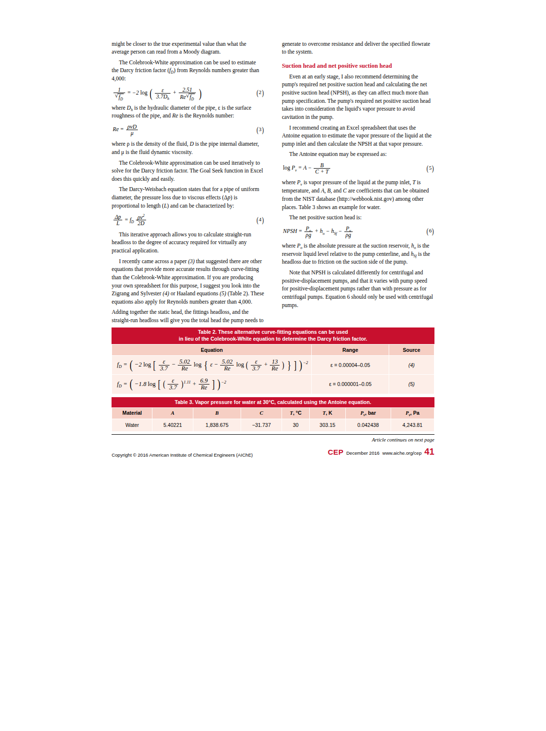might be closer to the true experimental value than what the average person can read from a Moody diagram.
The Colebrook-White approximation can be used to estimate the Darcy friction factor (fD) from Reynolds numbers greater than 4,000:
1 fD = −2 log ( ε 3.7Dh + 2.51 Re fD )
(2)
where Dh is the hydraulic diameter of the pipe, ε is the surface roughness of the pipe, and Re is the Reynolds number:
Re = ρvD μ
(3)
where ρ is the density of the fluid, D is the pipe internal diameter, and μ is the fluid dynamic viscosity.
The Colebrook-White approximation can be used iteratively to solve for the Darcy friction factor. The Goal Seek function in Excel does this quickly and easily.
The Darcy-Weisbach equation states that for a pipe of uniform diameter, the pressure loss due to viscous effects (Δp) is proportional to length (L) and can be characterized by:
Δp L = fD ρv22D
(4)
This iterative approach allows you to calculate straight-run headloss to the degree of accuracy required for virtually any practical application.
I recently came across a paper (3) that suggested there are other equations that provide more accurate results through curve-fitting than the Colebrook-White approximation. If you are producing your own spreadsheet for this purpose, I suggest you look into the Zigrang and Sylvester (4) or Haaland equations (5) (Table 2). These equations also apply for Reynolds numbers greater than 4,000.
Adding together the static head, the fittings headloss, and the straight-run headloss will give you the total head the pump needs to generate to overcome resistance and deliver the specified flowrate to the system.
Suction head and net positive suction head
Even at an early stage, I also recommend determining the pump's required net positive suction head and calculating the net positive suction head (NPSH), as they can affect much more than pump specification. The pump's required net positive suction head takes into consideration the liquid's vapor pressure to avoid cavitation in the pump.
I recommend creating an Excel spreadsheet that uses the Antoine equation to estimate the vapor pressure of the liquid at the pump inlet and then calculate the NPSH at that vapor pressure.
The Antoine equation may be expressed as:
log Pv = A − BC + T
(5)
where Pv is vapor pressure of the liquid at the pump inlet, T is temperature, and A, B, and C are coefficients that can be obtained from the NIST database (http://webbook.nist.gov) among other places. Table 3 shows an example for water.
The net positive suction head is:
NPSH = Po ρg + ho − hSf − Pv ρg
(6)
where Po is the absolute pressure at the suction reservoir, ho is the reservoir liquid level relative to the pump centerline, and hSf is the headloss due to friction on the suction side of the pump.
Note that NPSH is calculated differently for centrifugal and positive-displacement pumps, and that it varies with pump speed for positive-displacement pumps rather than with pressure as for centrifugal pumps. Equation 6 should only be used with centrifugal pumps.
Table 2. These alternative curve-fitting equations can be used in lieu of the Colebrook-White equation to determine the Darcy friction factor.
| Equation | Range | Source |
| --- | --- | --- |
| f D = ( −2 log [ ε 3.7 − 5.02 Re log { ε − 5.02 Re log ( ε 3.7 + 13 Re ) } ] ) −2 | ε = 0.00004–0.05 | (4) |
| f D = ( −1.8 log [ ( ε 3.7 ) 1.11 + 6.9 Re ] ) −2 | ε = 0.000001–0.05 | (5) |
Table 3. Vapor pressure for water at 30°C, calculated using the Antoine equation.
| Material | A | B | C | T , °C | T , K | P v , bar | P v , Pa |
| --- | --- | --- | --- | --- | --- | --- | --- |
| Water | 5.40221 | 1,838.675 | −31.737 | 30 | 303.15 | 0.042438 | 4,243.81 |
Article continues on next page
Copyright © 2016 American Institute of Chemical Engineers (AIChE)
CEP December 2016 www.aiche.org/cep 41